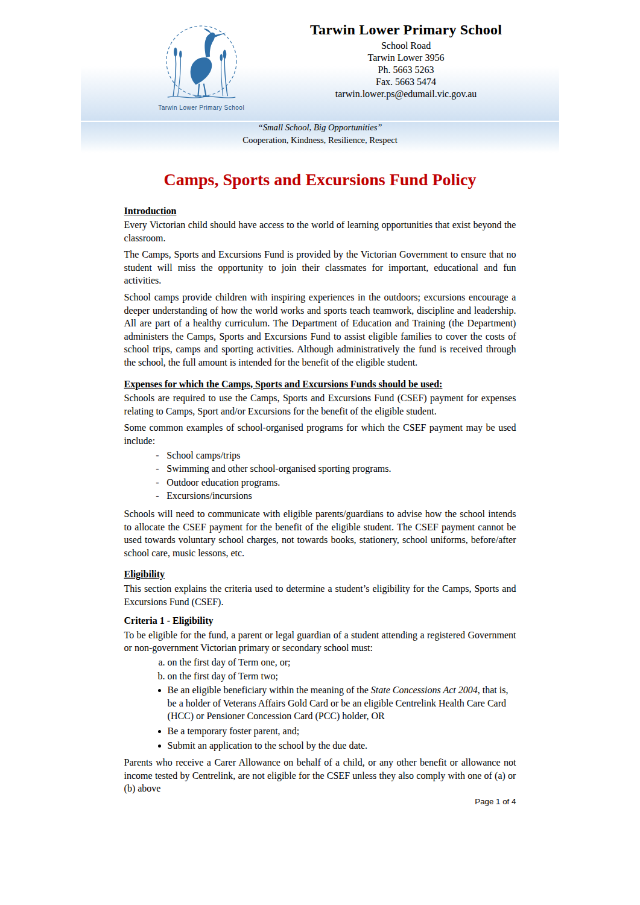| Tarwin Lower Primary School | Tarwin Lower Primary School School Road Tarwin Lower 3956 Ph. 5663 5263 Fax. 5663 5474 tarwin.lower.ps@edumail.vic.gov.au |
“Small School, Big Opportunities”
Cooperation, Kindness, Resilience, Respect
Camps, Sports and Excursions Fund Policy
Introduction
Every Victorian child should have access to the world of learning opportunities that exist beyond the classroom.
The Camps, Sports and Excursions Fund is provided by the Victorian Government to ensure that no student will miss the opportunity to join their classmates for important, educational and fun activities.
School camps provide children with inspiring experiences in the outdoors; excursions encourage a deeper understanding of how the world works and sports teach teamwork, discipline and leadership. All are part of a healthy curriculum. The Department of Education and Training (the Department) administers the Camps, Sports and Excursions Fund to assist eligible families to cover the costs of school trips, camps and sporting activities. Although administratively the fund is received through the school, the full amount is intended for the benefit of the eligible student.
Expenses for which the Camps, Sports and Excursions Funds should be used:
Schools are required to use the Camps, Sports and Excursions Fund (CSEF) payment for expenses relating to Camps, Sport and/or Excursions for the benefit of the eligible student.
Some common examples of school-organised programs for which the CSEF payment may be used include:
School camps/trips
Swimming and other school-organised sporting programs.
Outdoor education programs.
Excursions/incursions
Schools will need to communicate with eligible parents/guardians to advise how the school intends to allocate the CSEF payment for the benefit of the eligible student. The CSEF payment cannot be used towards voluntary school charges, not towards books, stationery, school uniforms, before/after school care, music lessons, etc.
Eligibility
This section explains the criteria used to determine a student’s eligibility for the Camps, Sports and Excursions Fund (CSEF).
Criteria 1 - Eligibility
To be eligible for the fund, a parent or legal guardian of a student attending a registered Government or non-government Victorian primary or secondary school must:
on the first day of Term one, or;
on the first day of Term two;
Be an eligible beneficiary within the meaning of the State Concessions Act 2004, that is, be a holder of Veterans Affairs Gold Card or be an eligible Centrelink Health Care Card (HCC) or Pensioner Concession Card (PCC) holder, OR
Be a temporary foster parent, and;
Submit an application to the school by the due date.
Parents who receive a Carer Allowance on behalf of a child, or any other benefit or allowance not income tested by Centrelink, are not eligible for the CSEF unless they also comply with one of (a) or (b) above
Page 1 of 4